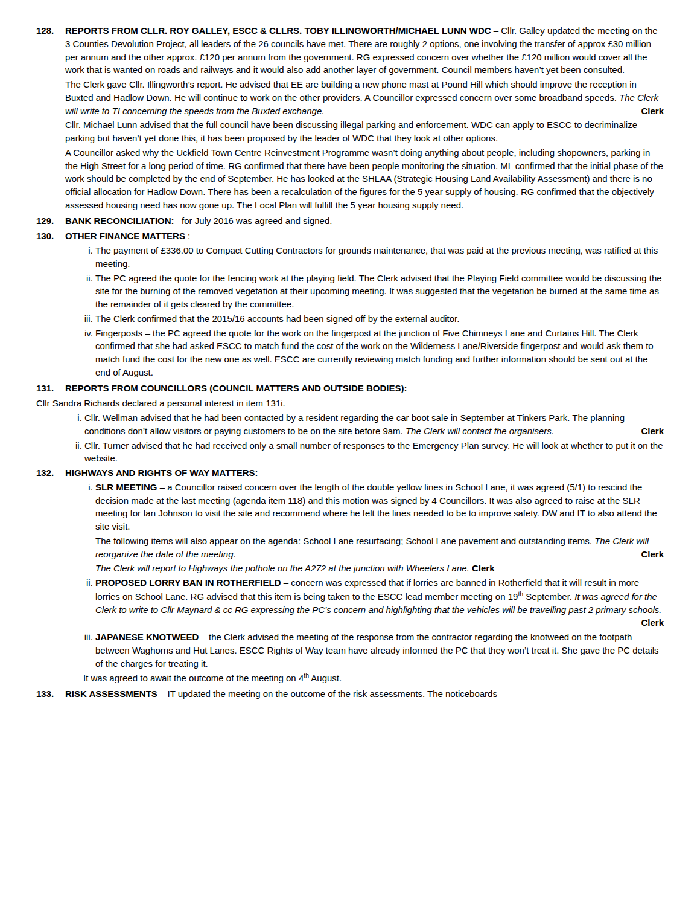128.
REPORTS FROM CLLR. ROY GALLEY, ESCC & CLLRS. TOBY ILLINGWORTH/MICHAEL LUNN WDC – Cllr. Galley updated the meeting on the 3 Counties Devolution Project, all leaders of the 26 councils have met. There are roughly 2 options, one involving the transfer of approx £30 million per annum and the other approx. £120 per annum from the government. RG expressed concern over whether the £120 million would cover all the work that is wanted on roads and railways and it would also add another layer of government. Council members haven’t yet been consulted.
The Clerk gave Cllr. Illingworth’s report. He advised that EE are building a new phone mast at Pound Hill which should improve the reception in Buxted and Hadlow Down. He will continue to work on the other providers. A Councillor expressed concern over some broadband speeds. The Clerk will write to TI concerning the speeds from the Buxted exchange. Clerk
Cllr. Michael Lunn advised that the full council have been discussing illegal parking and enforcement. WDC can apply to ESCC to decriminalize parking but haven’t yet done this, it has been proposed by the leader of WDC that they look at other options.
A Councillor asked why the Uckfield Town Centre Reinvestment Programme wasn’t doing anything about people, including shopowners, parking in the High Street for a long period of time. RG confirmed that there have been people monitoring the situation. ML confirmed that the initial phase of the work should be completed by the end of September. He has looked at the SHLAA (Strategic Housing Land Availability Assessment) and there is no official allocation for Hadlow Down. There has been a recalculation of the figures for the 5 year supply of housing. RG confirmed that the objectively assessed housing need has now gone up. The Local Plan will fulfill the 5 year housing supply need.
129.
BANK RECONCILIATION: –for July 2016 was agreed and signed.
130.
OTHER FINANCE MATTERS :
The payment of £336.00 to Compact Cutting Contractors for grounds maintenance, that was paid at the previous meeting, was ratified at this meeting.
The PC agreed the quote for the fencing work at the playing field. The Clerk advised that the Playing Field committee would be discussing the site for the burning of the removed vegetation at their upcoming meeting. It was suggested that the vegetation be burned at the same time as the remainder of it gets cleared by the committee.
The Clerk confirmed that the 2015/16 accounts had been signed off by the external auditor.
Fingerposts – the PC agreed the quote for the work on the fingerpost at the junction of Five Chimneys Lane and Curtains Hill. The Clerk confirmed that she had asked ESCC to match fund the cost of the work on the Wilderness Lane/Riverside fingerpost and would ask them to match fund the cost for the new one as well. ESCC are currently reviewing match funding and further information should be sent out at the end of August.
131.
REPORTS FROM COUNCILLORS (COUNCIL MATTERS AND OUTSIDE BODIES):
Cllr Sandra Richards declared a personal interest in item 131i.
Cllr. Wellman advised that he had been contacted by a resident regarding the car boot sale in September at Tinkers Park. The planning conditions don’t allow visitors or paying customers to be on the site before 9am. The Clerk will contact the organisers. Clerk
Cllr. Turner advised that he had received only a small number of responses to the Emergency Plan survey. He will look at whether to put it on the website.
132.
HIGHWAYS AND RIGHTS OF WAY MATTERS:
SLR MEETING – a Councillor raised concern over the length of the double yellow lines in School Lane, it was agreed (5/1) to rescind the decision made at the last meeting (agenda item 118) and this motion was signed by 4 Councillors. It was also agreed to raise at the SLR meeting for Ian Johnson to visit the site and recommend where he felt the lines needed to be to improve safety. DW and IT to also attend the site visit.
The following items will also appear on the agenda: School Lane resurfacing; School Lane pavement and outstanding items. The Clerk will reorganize the date of the meeting.Clerk
The Clerk will report to Highways the pothole on the A272 at the junction with Wheelers Lane. Clerk
PROPOSED LORRY BAN IN ROTHERFIELD – concern was expressed that if lorries are banned in Rotherfield that it will result in more lorries on School Lane. RG advised that this item is being taken to the ESCC lead member meeting on 19th September. It was agreed for the Clerk to write to Cllr Maynard & cc RG expressing the PC’s concern and highlighting that the vehicles will be travelling past 2 primary schools. Clerk
JAPANESE KNOTWEED – the Clerk advised the meeting of the response from the contractor regarding the knotweed on the footpath between Waghorns and Hut Lanes. ESCC Rights of Way team have already informed the PC that they won’t treat it. She gave the PC details of the charges for treating it.
It was agreed to await the outcome of the meeting on 4th August.
133.
RISK ASSESSMENTS – IT updated the meeting on the outcome of the risk assessments. The noticeboards